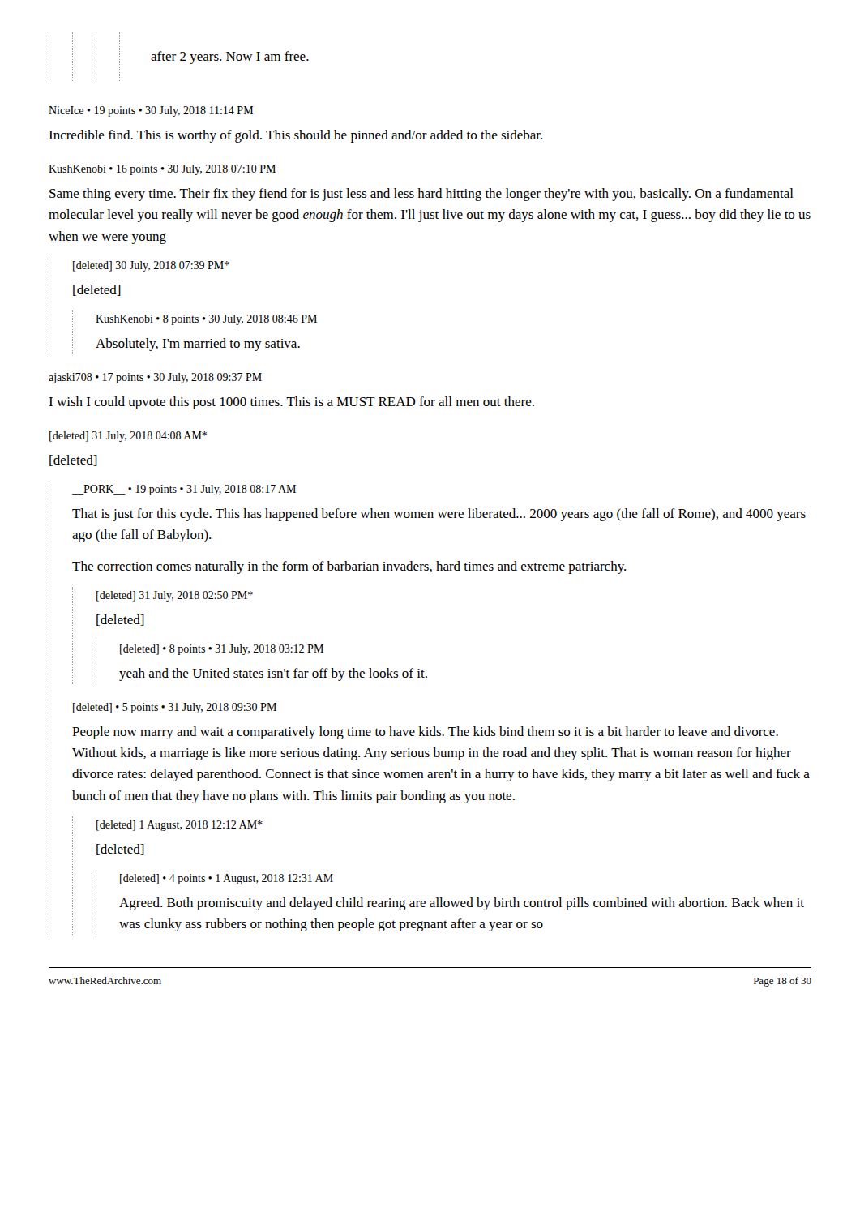after 2 years. Now I am free.
NiceIce • 19 points • 30 July, 2018 11:14 PM
Incredible find. This is worthy of gold. This should be pinned and/or added to the sidebar.
KushKenobi • 16 points • 30 July, 2018 07:10 PM
Same thing every time. Their fix they fiend for is just less and less hard hitting the longer they're with you, basically. On a fundamental molecular level you really will never be good enough for them. I'll just live out my days alone with my cat, I guess... boy did they lie to us when we were young
[deleted] 30 July, 2018 07:39 PM*
[deleted]
KushKenobi • 8 points • 30 July, 2018 08:46 PM
Absolutely, I'm married to my sativa.
ajaski708 • 17 points • 30 July, 2018 09:37 PM
I wish I could upvote this post 1000 times. This is a MUST READ for all men out there.
[deleted] 31 July, 2018 04:08 AM*
[deleted]
__PORK__ • 19 points • 31 July, 2018 08:17 AM
That is just for this cycle. This has happened before when women were liberated... 2000 years ago (the fall of Rome), and 4000 years ago (the fall of Babylon).
The correction comes naturally in the form of barbarian invaders, hard times and extreme patriarchy.
[deleted] 31 July, 2018 02:50 PM*
[deleted]
[deleted] • 8 points • 31 July, 2018 03:12 PM
yeah and the United states isn't far off by the looks of it.
[deleted] • 5 points • 31 July, 2018 09:30 PM
People now marry and wait a comparatively long time to have kids. The kids bind them so it is a bit harder to leave and divorce. Without kids, a marriage is like more serious dating. Any serious bump in the road and they split. That is woman reason for higher divorce rates: delayed parenthood. Connect is that since women aren't in a hurry to have kids, they marry a bit later as well and fuck a bunch of men that they have no plans with. This limits pair bonding as you note.
[deleted] 1 August, 2018 12:12 AM*
[deleted]
[deleted] • 4 points • 1 August, 2018 12:31 AM
Agreed. Both promiscuity and delayed child rearing are allowed by birth control pills combined with abortion. Back when it was clunky ass rubbers or nothing then people got pregnant after a year or so
www.TheRedArchive.com Page 18 of 30